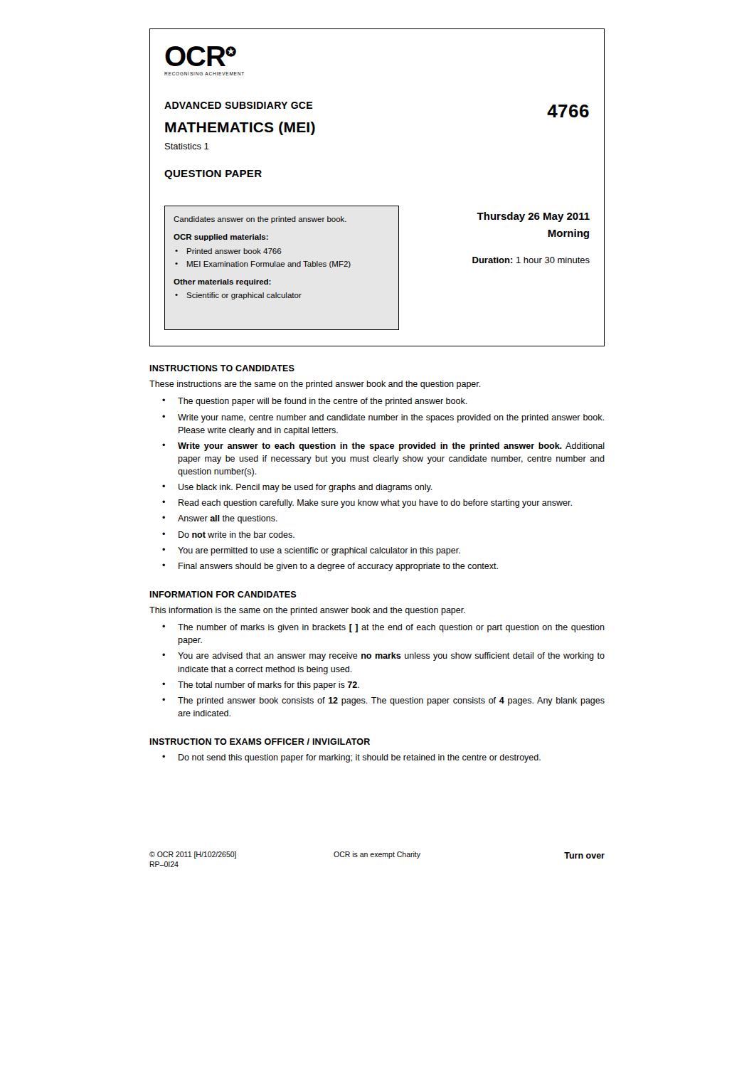OCR✪ RECOGNISING ACHIEVEMENT
ADVANCED SUBSIDIARY GCE
MATHEMATICS (MEI)
Statistics 1
QUESTION PAPER
4766
Candidates answer on the printed answer book.
OCR supplied materials:
Printed answer book 4766
MEI Examination Formulae and Tables (MF2)
Other materials required:
Scientific or graphical calculator
Thursday 26 May 2011
Morning
Duration: 1 hour 30 minutes
INSTRUCTIONS TO CANDIDATES
These instructions are the same on the printed answer book and the question paper.
The question paper will be found in the centre of the printed answer book.
Write your name, centre number and candidate number in the spaces provided on the printed answer book. Please write clearly and in capital letters.
Write your answer to each question in the space provided in the printed answer book. Additional paper may be used if necessary but you must clearly show your candidate number, centre number and question number(s).
Use black ink. Pencil may be used for graphs and diagrams only.
Read each question carefully. Make sure you know what you have to do before starting your answer.
Answer all the questions.
Do not write in the bar codes.
You are permitted to use a scientific or graphical calculator in this paper.
Final answers should be given to a degree of accuracy appropriate to the context.
INFORMATION FOR CANDIDATES
This information is the same on the printed answer book and the question paper.
The number of marks is given in brackets [ ] at the end of each question or part question on the question paper.
You are advised that an answer may receive no marks unless you show sufficient detail of the working to indicate that a correct method is being used.
The total number of marks for this paper is 72.
The printed answer book consists of 12 pages. The question paper consists of 4 pages. Any blank pages are indicated.
INSTRUCTION TO EXAMS OFFICER / INVIGILATOR
Do not send this question paper for marking; it should be retained in the centre or destroyed.
© OCR 2011 [H/102/2650]
RP–0I24
OCR is an exempt Charity
Turn over